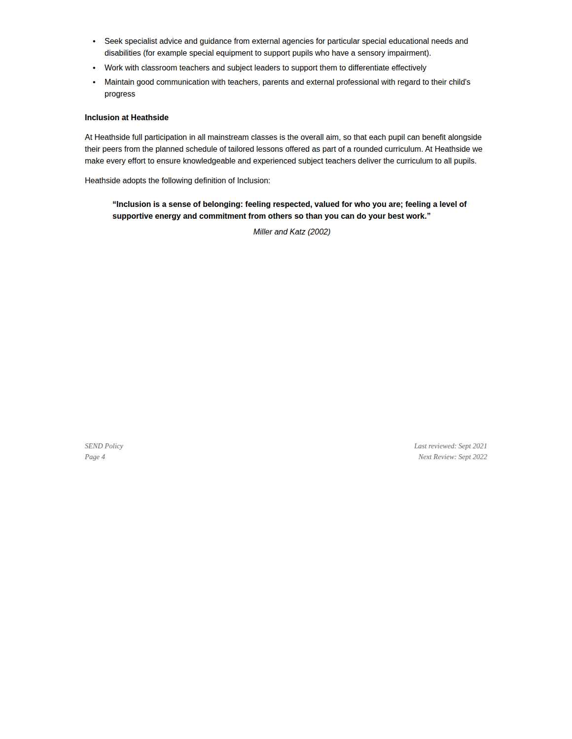Seek specialist advice and guidance from external agencies for particular special educational needs and disabilities (for example special equipment to support pupils who have a sensory impairment).
Work with classroom teachers and subject leaders to support them to differentiate effectively
Maintain good communication with teachers, parents and external professional with regard to their child's progress
Inclusion at Heathside
At Heathside full participation in all mainstream classes is the overall aim, so that each pupil can benefit alongside their peers from the planned schedule of tailored lessons offered as part of a rounded curriculum. At Heathside we make every effort to ensure knowledgeable and experienced subject teachers deliver the curriculum to all pupils.
Heathside adopts the following definition of Inclusion:
“Inclusion is a sense of belonging: feeling respected, valued for who you are; feeling a level of supportive energy and commitment from others so than you can do your best work.”
Miller and Katz (2002)
SEND Policy
Page 4
Last reviewed: Sept 2021
Next Review: Sept 2022